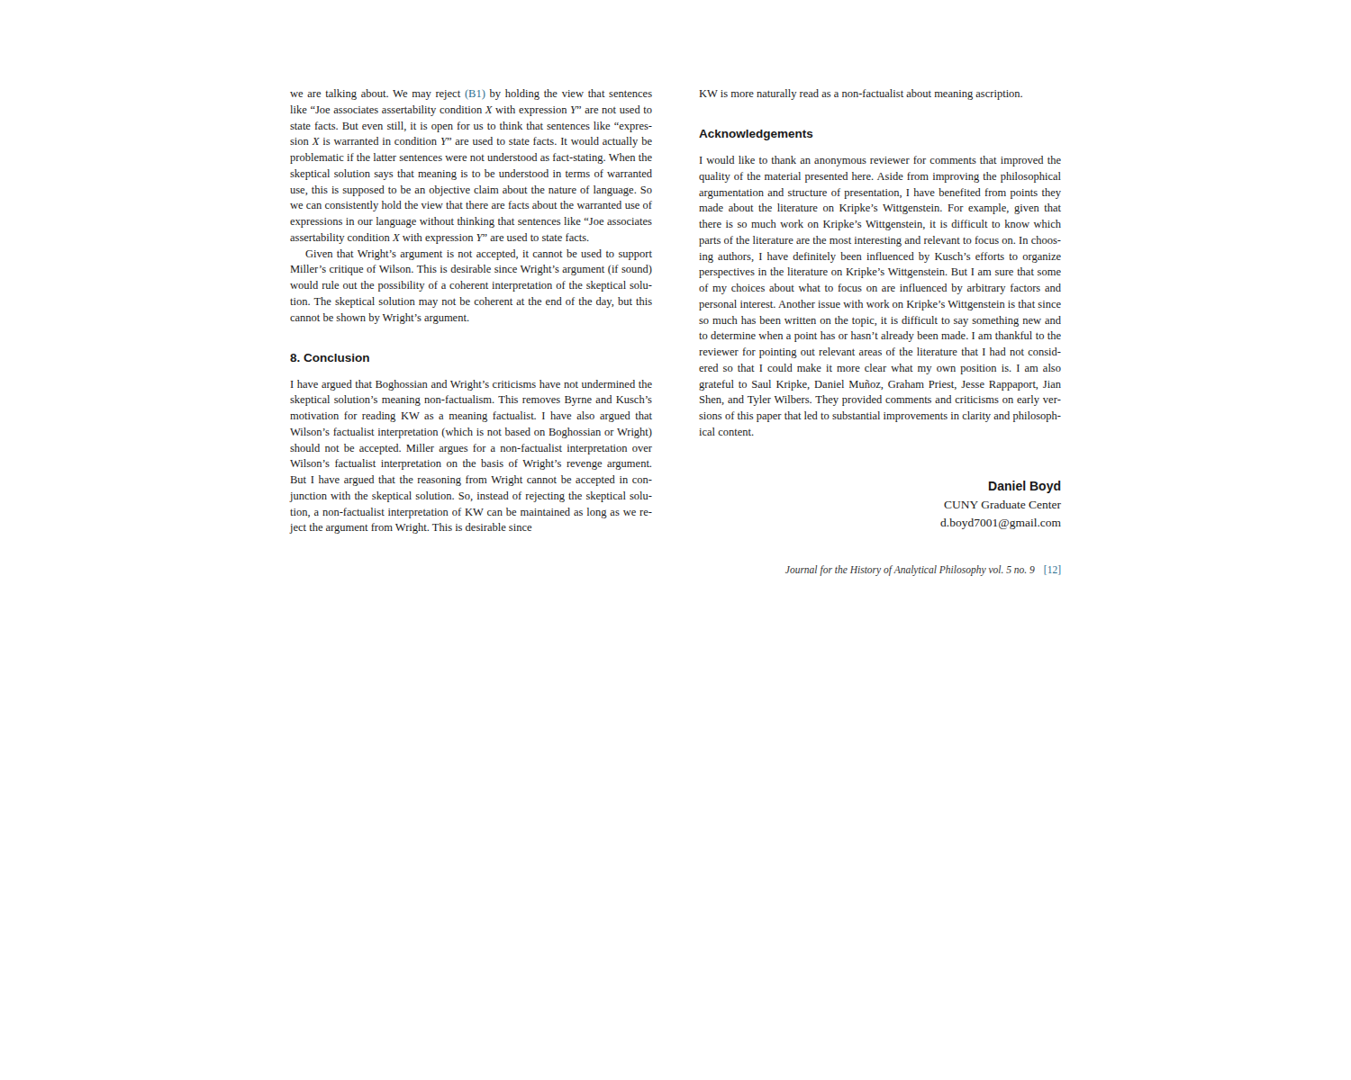we are talking about. We may reject (B1) by holding the view that sentences like “Joe associates assertability condition X with expression Y” are not used to state facts. But even still, it is open for us to think that sentences like “expression X is warranted in condition Y” are used to state facts. It would actually be problematic if the latter sentences were not understood as fact-stating. When the skeptical solution says that meaning is to be understood in terms of warranted use, this is supposed to be an objective claim about the nature of language. So we can consistently hold the view that there are facts about the warranted use of expressions in our language without thinking that sentences like “Joe associates assertability condition X with expression Y” are used to state facts.
Given that Wright’s argument is not accepted, it cannot be used to support Miller’s critique of Wilson. This is desirable since Wright’s argument (if sound) would rule out the possibility of a coherent interpretation of the skeptical solution. The skeptical solution may not be coherent at the end of the day, but this cannot be shown by Wright’s argument.
8. Conclusion
I have argued that Boghossian and Wright’s criticisms have not undermined the skeptical solution’s meaning non-factualism. This removes Byrne and Kusch’s motivation for reading KW as a meaning factualist. I have also argued that Wilson’s factualist interpretation (which is not based on Boghossian or Wright) should not be accepted. Miller argues for a non-factualist interpretation over Wilson’s factualist interpretation on the basis of Wright’s revenge argument. But I have argued that the reasoning from Wright cannot be accepted in conjunction with the skeptical solution. So, instead of rejecting the skeptical solution, a non-factualist interpretation of KW can be maintained as long as we reject the argument from Wright. This is desirable since
KW is more naturally read as a non-factualist about meaning ascription.
Acknowledgements
I would like to thank an anonymous reviewer for comments that improved the quality of the material presented here. Aside from improving the philosophical argumentation and structure of presentation, I have benefited from points they made about the literature on Kripke’s Wittgenstein. For example, given that there is so much work on Kripke’s Wittgenstein, it is difficult to know which parts of the literature are the most interesting and relevant to focus on. In choosing authors, I have definitely been influenced by Kusch’s efforts to organize perspectives in the literature on Kripke’s Wittgenstein. But I am sure that some of my choices about what to focus on are influenced by arbitrary factors and personal interest. Another issue with work on Kripke’s Wittgenstein is that since so much has been written on the topic, it is difficult to say something new and to determine when a point has or hasn’t already been made. I am thankful to the reviewer for pointing out relevant areas of the literature that I had not considered so that I could make it more clear what my own position is. I am also grateful to Saul Kripke, Daniel Muñoz, Graham Priest, Jesse Rappaport, Jian Shen, and Tyler Wilbers. They provided comments and criticisms on early versions of this paper that led to substantial improvements in clarity and philosophical content.
Daniel Boyd
CUNY Graduate Center
d.boyd7001@gmail.com
Journal for the History of Analytical Philosophy vol. 5 no. 9[12]